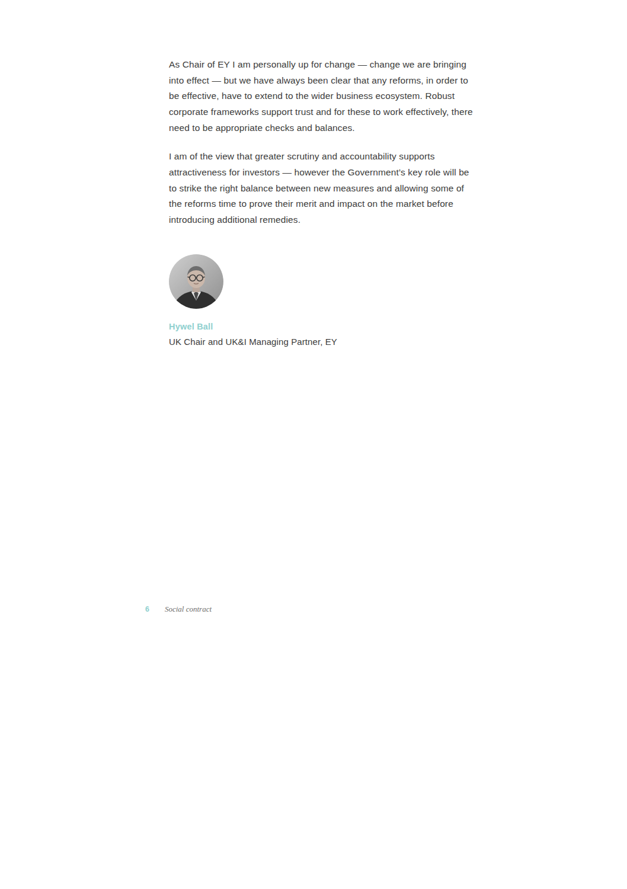As Chair of EY I am personally up for change — change we are bringing into effect — but we have always been clear that any reforms, in order to be effective, have to extend to the wider business ecosystem. Robust corporate frameworks support trust and for these to work effectively, there need to be appropriate checks and balances.
I am of the view that greater scrutiny and accountability supports attractiveness for investors — however the Government’s key role will be to strike the right balance between new measures and allowing some of the reforms time to prove their merit and impact on the market before introducing additional remedies.
Hywel Ball
UK Chair and UK&I Managing Partner, EY
6 Social contract